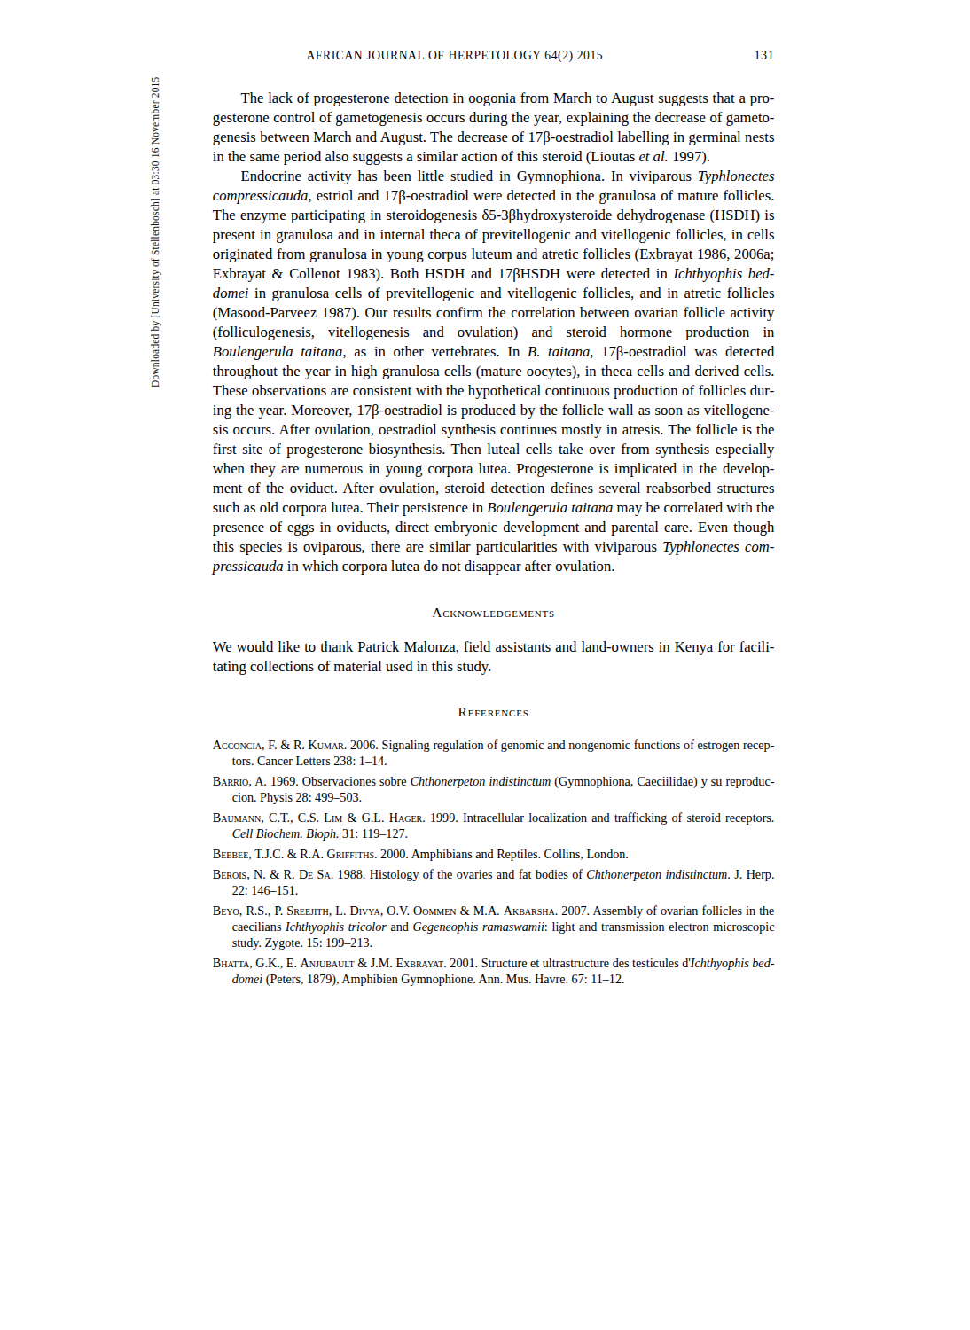Downloaded by [University of Stellenbosch] at 03:30 16 November 2015
AFRICAN JOURNAL OF HERPETOLOGY 64(2) 2015 131
The lack of progesterone detection in oogonia from March to August suggests that a progesterone control of gametogenesis occurs during the year, explaining the decrease of gametogenesis between March and August. The decrease of 17β-oestradiol labelling in germinal nests in the same period also suggests a similar action of this steroid (Lioutas et al. 1997).
Endocrine activity has been little studied in Gymnophiona. In viviparous Typhlonectes compressicauda, estriol and 17β-oestradiol were detected in the granulosa of mature follicles. The enzyme participating in steroidogenesis δ5-3βhydroxysteroide dehydrogenase (HSDH) is present in granulosa and in internal theca of previtellogenic and vitellogenic follicles, in cells originated from granulosa in young corpus luteum and atretic follicles (Exbrayat 1986, 2006a; Exbrayat & Collenot 1983). Both HSDH and 17βHSDH were detected in Ichthyophis beddomei in granulosa cells of previtellogenic and vitellogenic follicles, and in atretic follicles (Masood-Parveez 1987). Our results confirm the correlation between ovarian follicle activity (folliculogenesis, vitellogenesis and ovulation) and steroid hormone production in Boulengerula taitana, as in other vertebrates. In B. taitana, 17β-oestradiol was detected throughout the year in high granulosa cells (mature oocytes), in theca cells and derived cells. These observations are consistent with the hypothetical continuous production of follicles during the year. Moreover, 17β-oestradiol is produced by the follicle wall as soon as vitellogenesis occurs. After ovulation, oestradiol synthesis continues mostly in atresis. The follicle is the first site of progesterone biosynthesis. Then luteal cells take over from synthesis especially when they are numerous in young corpora lutea. Progesterone is implicated in the development of the oviduct. After ovulation, steroid detection defines several reabsorbed structures such as old corpora lutea. Their persistence in Boulengerula taitana may be correlated with the presence of eggs in oviducts, direct embryonic development and parental care. Even though this species is oviparous, there are similar particularities with viviparous Typhlonectes compressicauda in which corpora lutea do not disappear after ovulation.
Acknowledgements
We would like to thank Patrick Malonza, field assistants and land-owners in Kenya for facilitating collections of material used in this study.
References
Acconcia, F. & R. Kumar. 2006. Signaling regulation of genomic and nongenomic functions of estrogen receptors. Cancer Letters 238: 1–14.
Barrio, A. 1969. Observaciones sobre Chthonerpeton indistinctum (Gymnophiona, Caeciilidae) y su reproduccion. Physis 28: 499–503.
Baumann, C.T., C.S. Lim & G.L. Hager. 1999. Intracellular localization and trafficking of steroid receptors. Cell Biochem. Bioph. 31: 119–127.
Beebee, T.J.C. & R.A. Griffiths. 2000. Amphibians and Reptiles. Collins, London.
Berois, N. & R. De Sa. 1988. Histology of the ovaries and fat bodies of Chthonerpeton indistinctum. J. Herp. 22: 146–151.
Beyo, R.S., P. Sreejith, L. Divya, O.V. Oommen & M.A. Akbarsha. 2007. Assembly of ovarian follicles in the caecilians Ichthyophis tricolor and Gegeneophis ramaswamii: light and transmission electron microscopic study. Zygote. 15: 199–213.
Bhatta, G.K., E. Anjubault & J.M. Exbrayat. 2001. Structure et ultrastructure des testicules d'Ichthyophis beddomei (Peters, 1879), Amphibien Gymnophione. Ann. Mus. Havre. 67: 11–12.